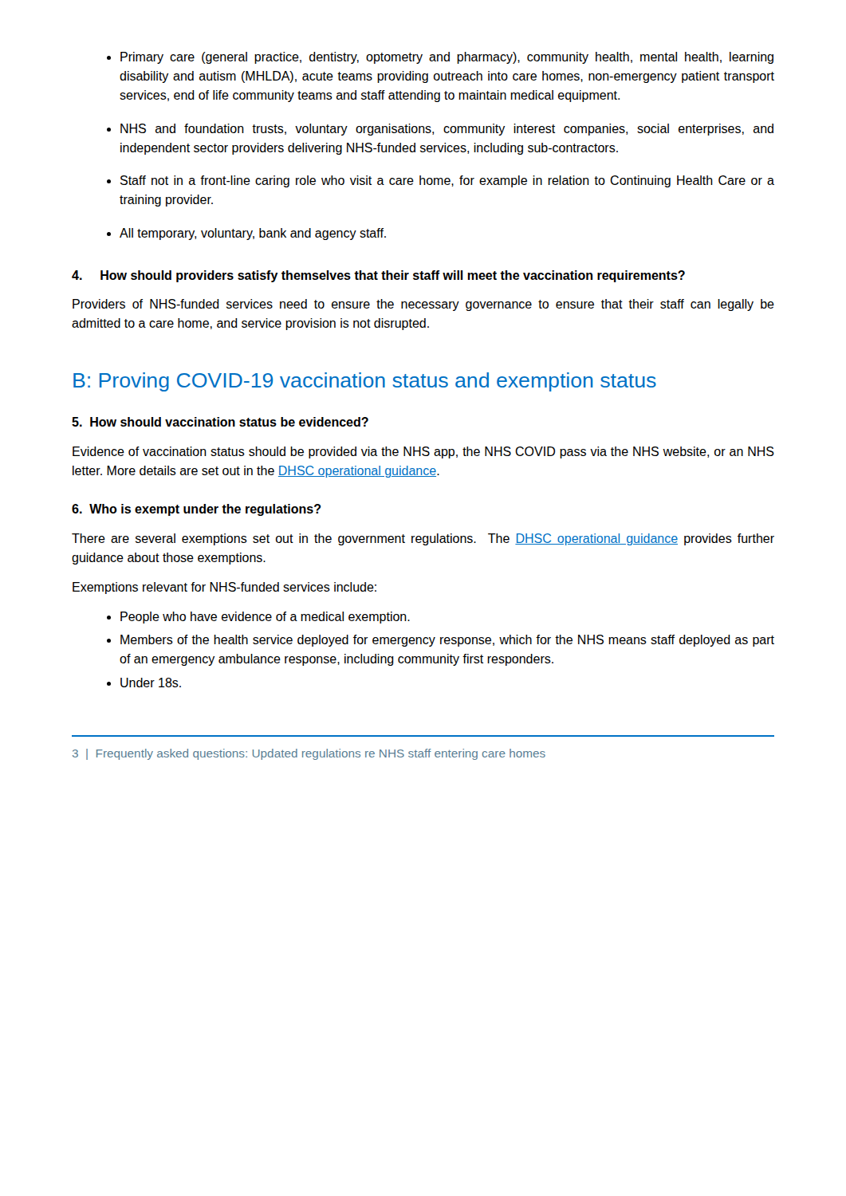Primary care (general practice, dentistry, optometry and pharmacy), community health, mental health, learning disability and autism (MHLDA), acute teams providing outreach into care homes, non-emergency patient transport services, end of life community teams and staff attending to maintain medical equipment.
NHS and foundation trusts, voluntary organisations, community interest companies, social enterprises, and independent sector providers delivering NHS-funded services, including sub-contractors.
Staff not in a front-line caring role who visit a care home, for example in relation to Continuing Health Care or a training provider.
All temporary, voluntary, bank and agency staff.
How should providers satisfy themselves that their staff will meet the vaccination requirements?
Providers of NHS-funded services need to ensure the necessary governance to ensure that their staff can legally be admitted to a care home, and service provision is not disrupted.
B: Proving COVID-19 vaccination status and exemption status
5. How should vaccination status be evidenced?
Evidence of vaccination status should be provided via the NHS app, the NHS COVID pass via the NHS website, or an NHS letter. More details are set out in the DHSC operational guidance.
6. Who is exempt under the regulations?
There are several exemptions set out in the government regulations. The DHSC operational guidance provides further guidance about those exemptions.
Exemptions relevant for NHS-funded services include:
People who have evidence of a medical exemption.
Members of the health service deployed for emergency response, which for the NHS means staff deployed as part of an emergency ambulance response, including community first responders.
Under 18s.
3 | Frequently asked questions: Updated regulations re NHS staff entering care homes